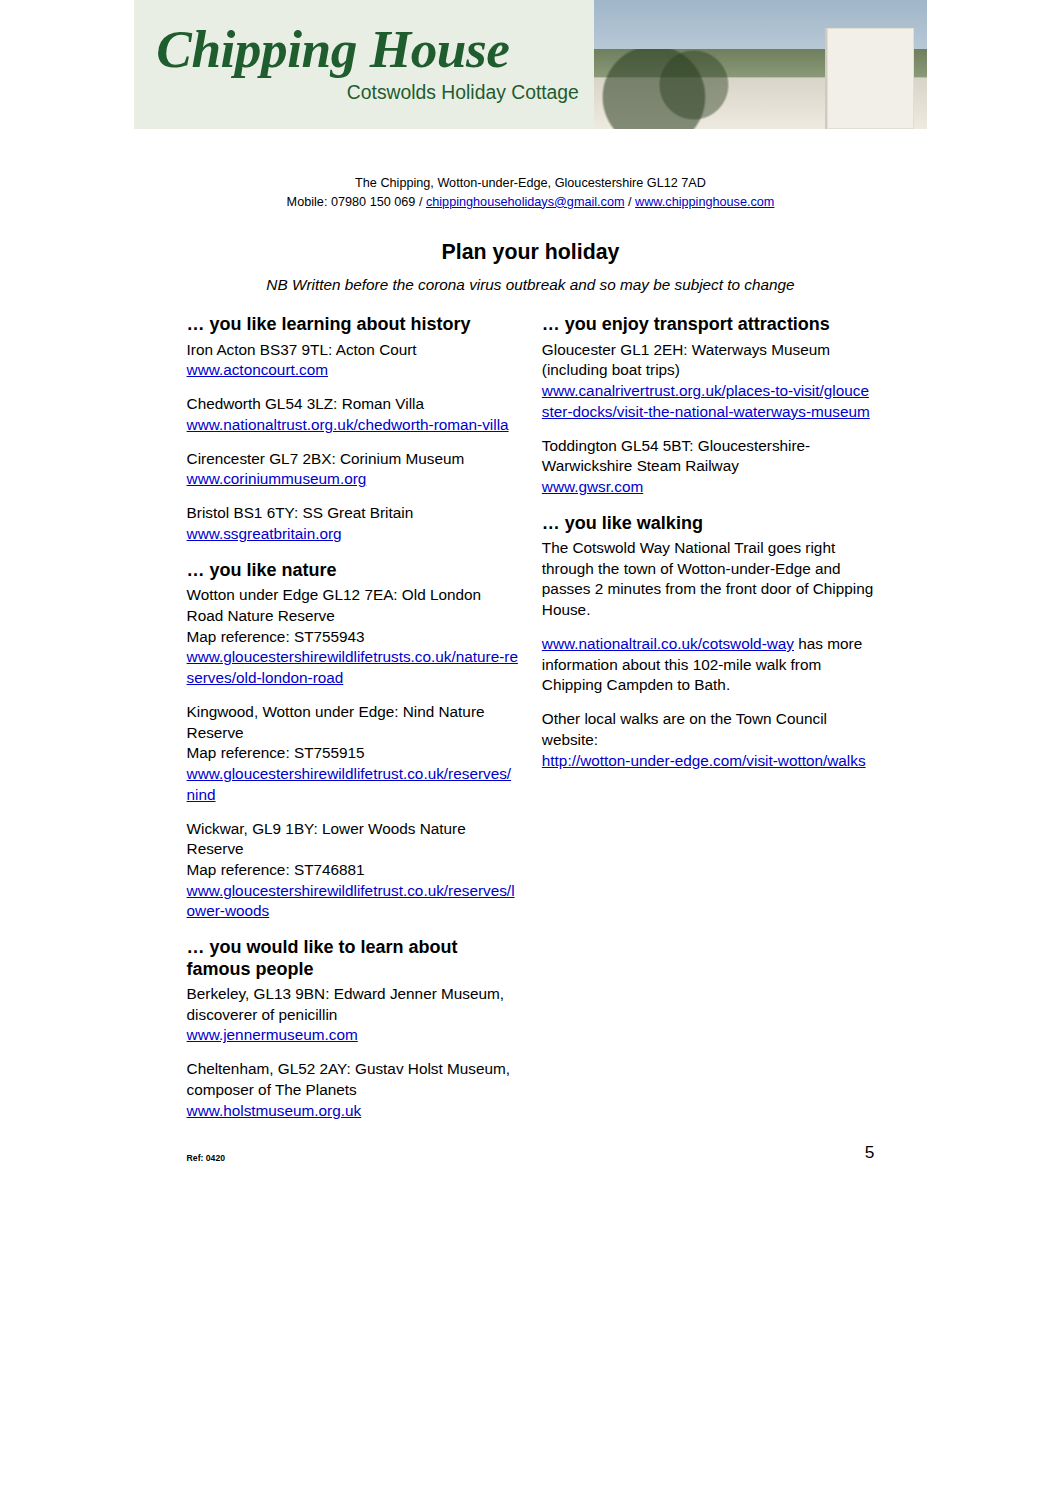Chipping House
Cotswolds Holiday Cottage
The Chipping, Wotton-under-Edge, Gloucestershire GL12 7AD
Mobile: 07980 150 069 / chippinghouseholidays@gmail.com / www.chippinghouse.com
Plan your holiday
NB Written before the corona virus outbreak and so may be subject to change
… you like learning about history
Iron Acton BS37 9TL: Acton Court
www.actoncourt.com
Chedworth GL54 3LZ: Roman Villa
www.nationaltrust.org.uk/chedworth-roman-villa
Cirencester GL7 2BX: Corinium Museum
www.coriniummuseum.org
Bristol BS1 6TY: SS Great Britain
www.ssgreatbritain.org
… you like nature
Wotton under Edge GL12 7EA: Old London Road Nature Reserve
Map reference: ST755943
www.gloucestershirewildlifetrusts.co.uk/nature-reserves/old-london-road
Kingwood, Wotton under Edge: Nind Nature Reserve
Map reference: ST755915
www.gloucestershirewildlifetrust.co.uk/reserves/nind
Wickwar, GL9 1BY: Lower Woods Nature Reserve
Map reference: ST746881
www.gloucestershirewildlifetrust.co.uk/reserves/lower-woods
… you would like to learn about famous people
Berkeley, GL13 9BN: Edward Jenner Museum, discoverer of penicillin
www.jennermuseum.com
Cheltenham, GL52 2AY: Gustav Holst Museum, composer of The Planets
www.holstmuseum.org.uk
… you enjoy transport attractions
Gloucester GL1 2EH: Waterways Museum (including boat trips)
www.canalrivertrust.org.uk/places-to-visit/gloucester-docks/visit-the-national-waterways-museum
Toddington GL54 5BT: Gloucestershire-Warwickshire Steam Railway
www.gwsr.com
… you like walking
The Cotswold Way National Trail goes right through the town of Wotton-under-Edge and passes 2 minutes from the front door of Chipping House.
www.nationaltrail.co.uk/cotswold-way has more information about this 102-mile walk from Chipping Campden to Bath.
Other local walks are on the Town Council website:
http://wotton-under-edge.com/visit-wotton/walks
Ref: 0420
5